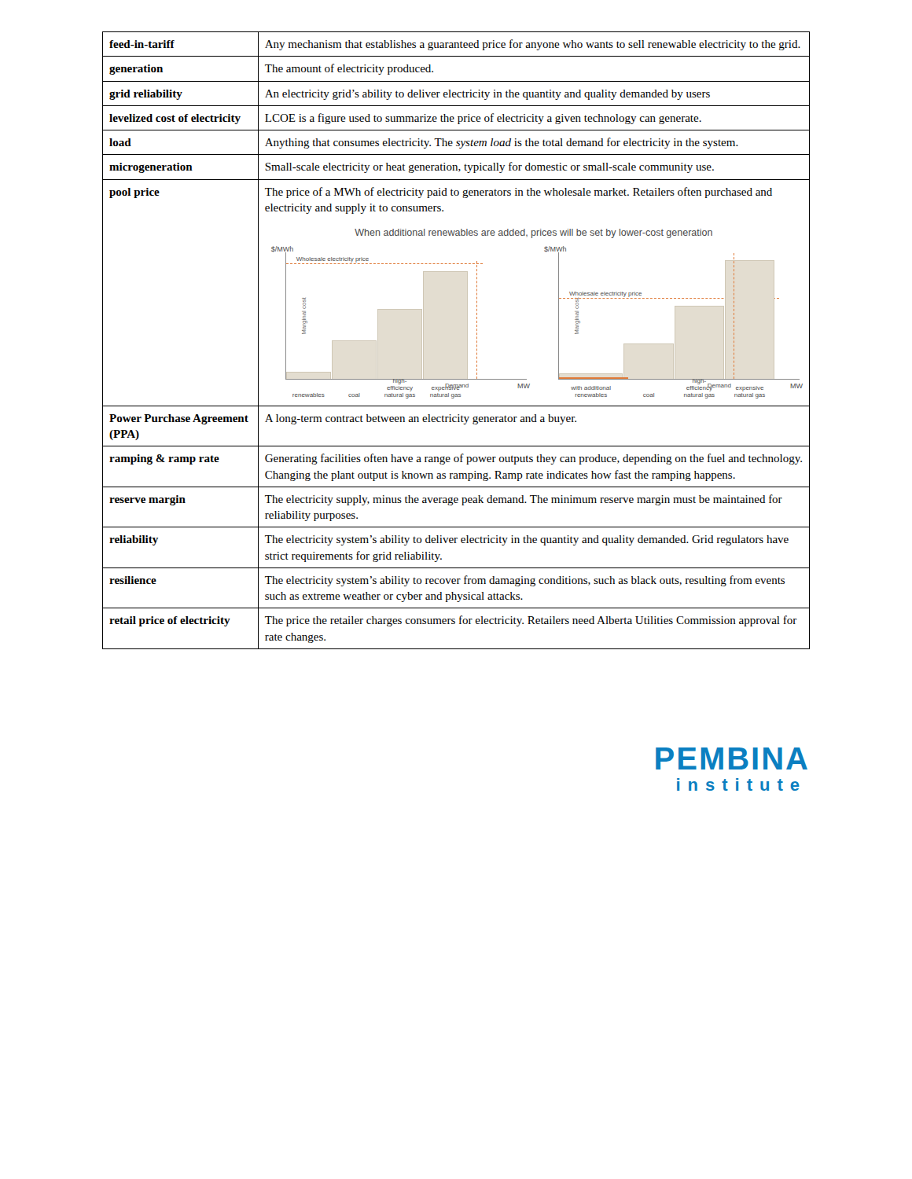| feed-in-tariff | Any mechanism that establishes a guaranteed price for anyone who wants to sell renewable electricity to the grid. |
| generation | The amount of electricity produced. |
| grid reliability | An electricity grid’s ability to deliver electricity in the quantity and quality demanded by users |
| levelized cost of electricity | LCOE is a figure used to summarize the price of electricity a given technology can generate. |
| load | Anything that consumes electricity. The system load is the total demand for electricity in the system. |
| microgeneration | Small-scale electricity or heat generation, typically for domestic or small-scale community use. |
| pool price | The price of a MWh of electricity paid to generators in the wholesale market. Retailers often purchased and electricity and supply it to consumers. When additional renewables are added, prices will be set by lower-cost generation $/MWh Marginal cost MW Wholesale electricity price renewables coal high- efficiency natural gas expensive natural gas Demand $/MWh Marginal cost MW Wholesale electricity price with additional renewables coal high- efficiency natural gas expensive natural gas Demand |
| Power Purchase Agreement (PPA) | A long-term contract between an electricity generator and a buyer. |
| ramping & ramp rate | Generating facilities often have a range of power outputs they can produce, depending on the fuel and technology. Changing the plant output is known as ramping. Ramp rate indicates how fast the ramping happens. |
| reserve margin | The electricity supply, minus the average peak demand. The minimum reserve margin must be maintained for reliability purposes. |
| reliability | The electricity system’s ability to deliver electricity in the quantity and quality demanded. Grid regulators have strict requirements for grid reliability. |
| resilience | The electricity system’s ability to recover from damaging conditions, such as black outs, resulting from events such as extreme weather or cyber and physical attacks. |
| retail price of electricity | The price the retailer charges consumers for electricity. Retailers need Alberta Utilities Commission approval for rate changes. |
PEMBINA
institute